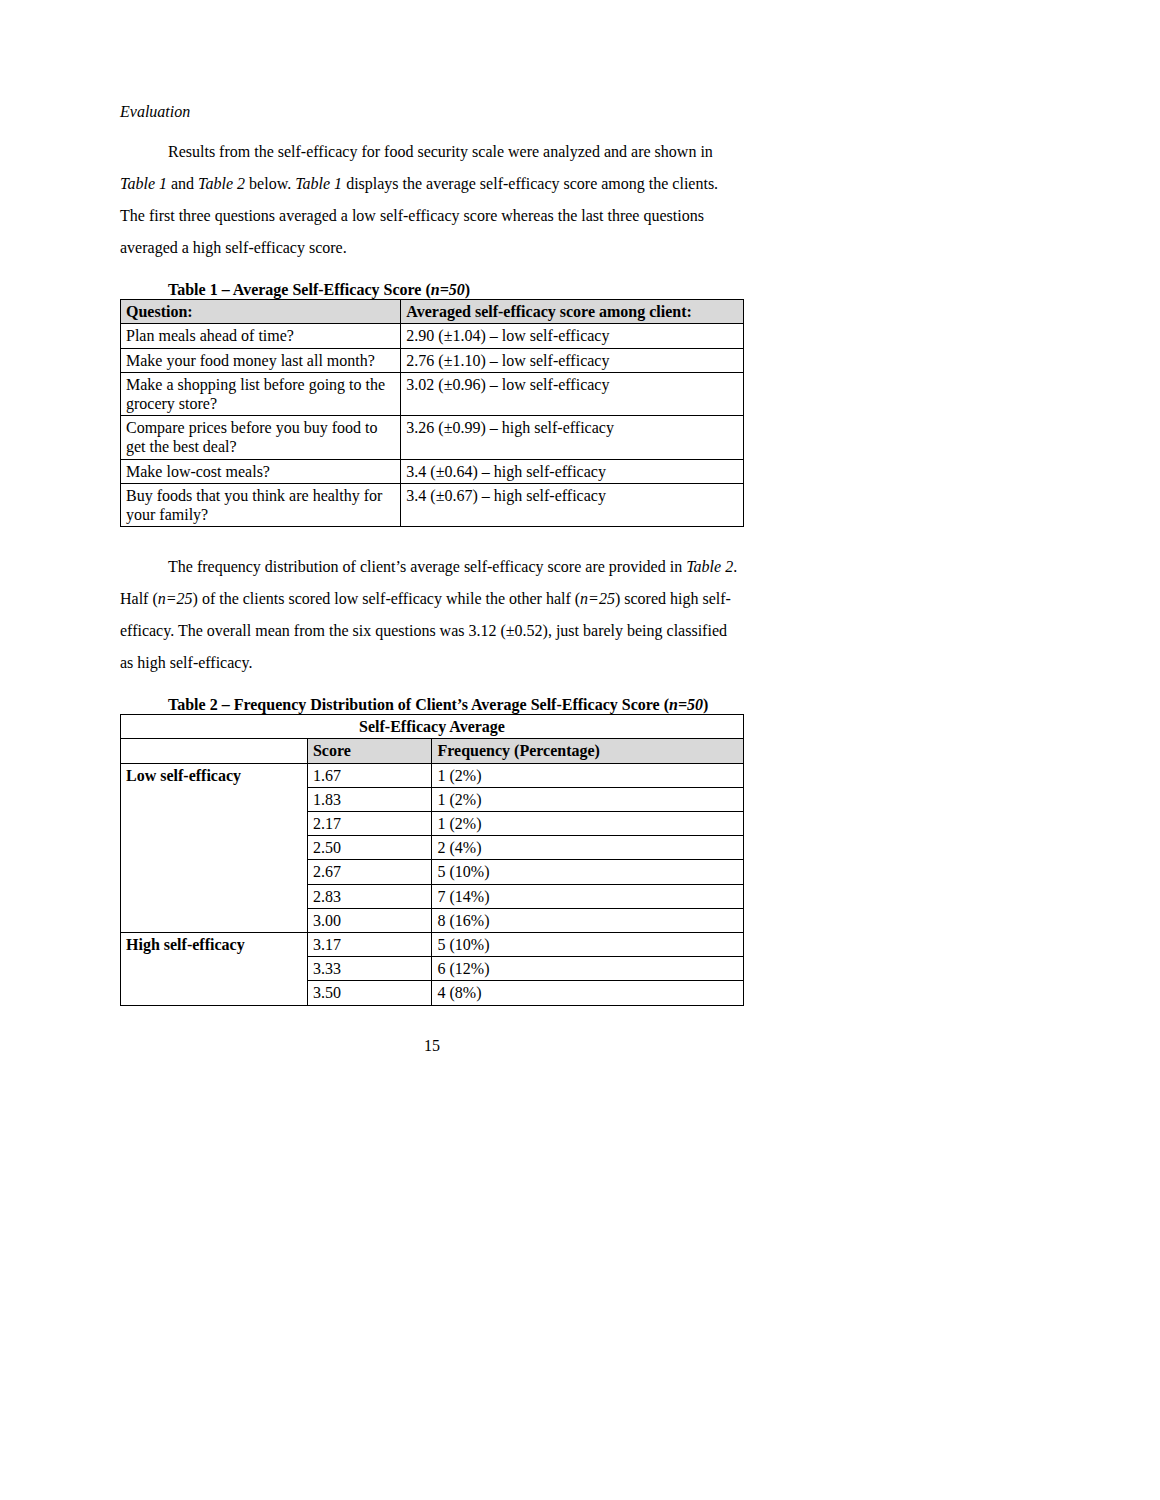Evaluation
Results from the self-efficacy for food security scale were analyzed and are shown in Table 1 and Table 2 below. Table 1 displays the average self-efficacy score among the clients. The first three questions averaged a low self-efficacy score whereas the last three questions averaged a high self-efficacy score.
Table 1 – Average Self-Efficacy Score (n=50)
| Question: | Averaged self-efficacy score among client: |
| --- | --- |
| Plan meals ahead of time? | 2.90 (±1.04) – low self-efficacy |
| Make your food money last all month? | 2.76 (±1.10) – low self-efficacy |
| Make a shopping list before going to the grocery store? | 3.02 (±0.96) – low self-efficacy |
| Compare prices before you buy food to get the best deal? | 3.26 (±0.99) – high self-efficacy |
| Make low-cost meals? | 3.4 (±0.64) – high self-efficacy |
| Buy foods that you think are healthy for your family? | 3.4 (±0.67) – high self-efficacy |
The frequency distribution of client’s average self-efficacy score are provided in Table 2. Half (n=25) of the clients scored low self-efficacy while the other half (n=25) scored high self-efficacy. The overall mean from the six questions was 3.12 (±0.52), just barely being classified as high self-efficacy.
Table 2 – Frequency Distribution of Client’s Average Self-Efficacy Score (n=50)
| Self-Efficacy Average |
| | Score | Frequency (Percentage) |
| Low self-efficacy | 1.67 | 1 (2%) |
| 1.83 | 1 (2%) |
| 2.17 | 1 (2%) |
| 2.50 | 2 (4%) |
| 2.67 | 5 (10%) |
| 2.83 | 7 (14%) |
| 3.00 | 8 (16%) |
| High self-efficacy | 3.17 | 5 (10%) |
| 3.33 | 6 (12%) |
| 3.50 | 4 (8%) |
15